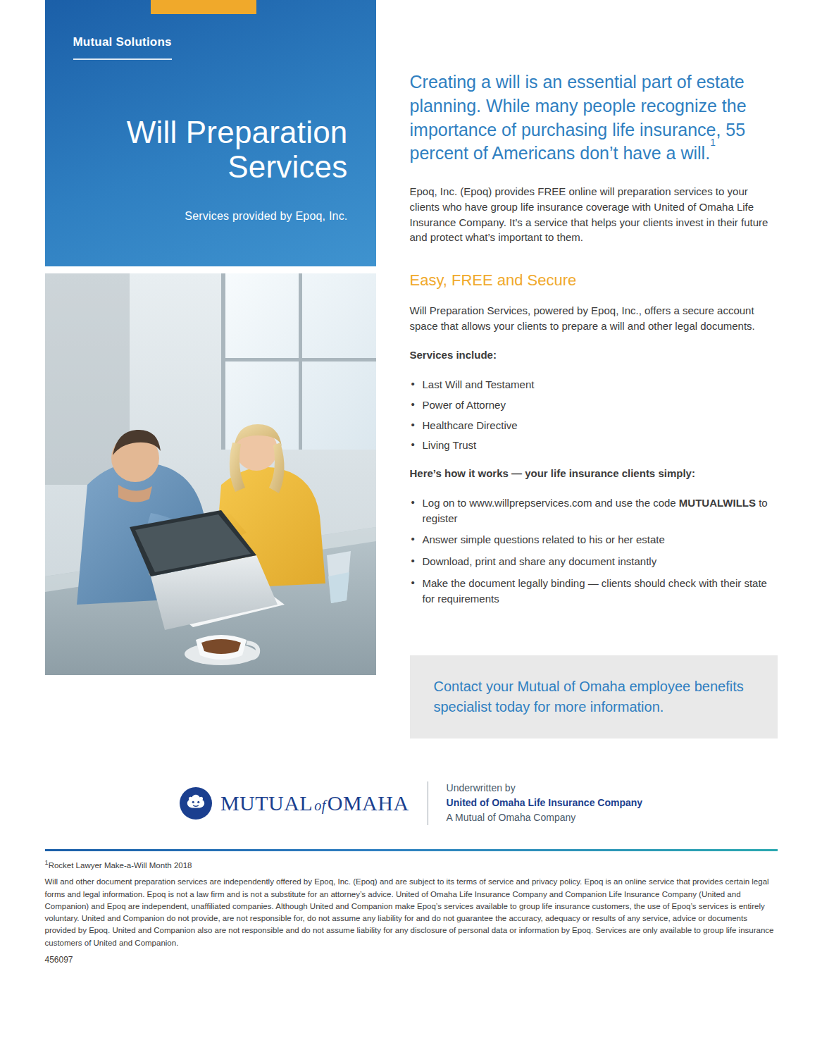Mutual Solutions
Will Preparation
Services
Services provided by Epoq, Inc.
Creating a will is an essential part of estate planning. While many people recognize the importance of purchasing life insurance, 55 percent of Americans don’t have a will.1
Epoq, Inc. (Epoq) provides FREE online will preparation services to your clients who have group life insurance coverage with United of Omaha Life Insurance Company. It’s a service that helps your clients invest in their future and protect what’s important to them.
Easy, FREE and Secure
Will Preparation Services, powered by Epoq, Inc., offers a secure account space that allows your clients to prepare a will and other legal documents.
Services include:
Last Will and Testament
Power of Attorney
Healthcare Directive
Living Trust
Here’s how it works — your life insurance clients simply:
Log on to www.willprepservices.com and use the code MUTUALWILLS to register
Answer simple questions related to his or her estate
Download, print and share any document instantly
Make the document legally binding — clients should check with their state for requirements
Contact your Mutual of Omaha employee benefits specialist today for more information.
MUTUALof OMAHA
Underwritten by
United of Omaha Life Insurance Company
A Mutual of Omaha Company
1Rocket Lawyer Make-a-Will Month 2018
Will and other document preparation services are independently offered by Epoq, Inc. (Epoq) and are subject to its terms of service and privacy policy. Epoq is an online service that provides certain legal forms and legal information. Epoq is not a law firm and is not a substitute for an attorney’s advice. United of Omaha Life Insurance Company and Companion Life Insurance Company (United and Companion) and Epoq are independent, unaffiliated companies. Although United and Companion make Epoq’s services available to group life insurance customers, the use of Epoq’s services is entirely voluntary. United and Companion do not provide, are not responsible for, do not assume any liability for and do not guarantee the accuracy, adequacy or results of any service, advice or documents provided by Epoq. United and Companion also are not responsible and do not assume liability for any disclosure of personal data or information by Epoq. Services are only available to group life insurance customers of United and Companion.
456097